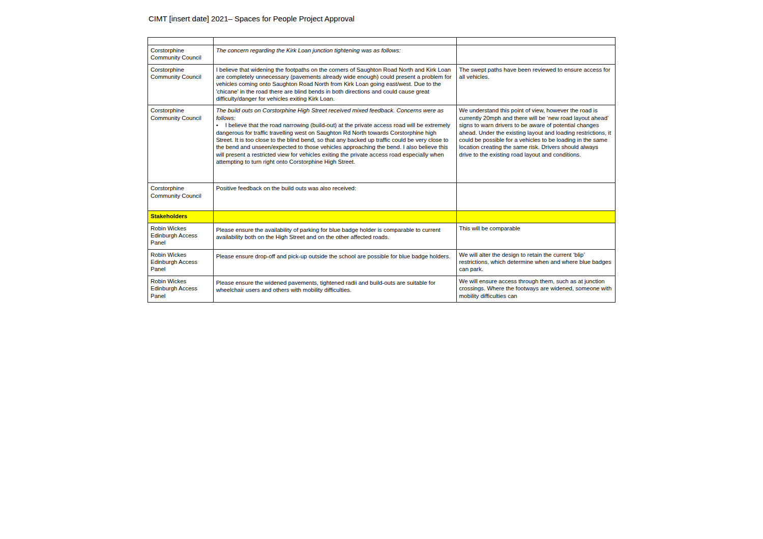CIMT [insert date] 2021– Spaces for People Project Approval
| Corstorphine Community Council | The concern regarding the Kirk Loan junction tightening was as follows: | |
| Corstorphine Community Council | I believe that widening the footpaths on the corners of Saughton Road North and Kirk Loan are completely unnecessary (pavements already wide enough) could present a problem for vehicles coming onto Saughton Road North from Kirk Loan going east/west. Due to the 'chicane' in the road there are blind bends in both directions and could cause great difficulty/danger for vehicles exiting Kirk Loan. | The swept paths have been reviewed to ensure access for all vehicles. |
| Corstorphine Community Council | The build outs on Corstorphine High Street received mixed feedback. Concerns were as follows: • I believe that the road narrowing (build-out) at the private access road will be extremely dangerous for traffic travelling west on Saughton Rd North towards Corstorphine high Street. It is too close to the blind bend, so that any backed up traffic could be very close to the bend and unseen/expected to those vehicles approaching the bend. I also believe this will present a restricted view for vehicles exiting the private access road especially when attempting to turn right onto Corstorphine High Street. | We understand this point of view, however the road is currently 20mph and there will be ‘new road layout ahead’ signs to warn drivers to be aware of potential changes ahead. Under the existing layout and loading restrictions, it could be possible for a vehicles to be loading in the same location creating the same risk. Drivers should always drive to the existing road layout and conditions. |
| Corstorphine Community Council | Positive feedback on the build outs was also received: | |
| Stakeholders | | |
| Robin Wickes Edinburgh Access Panel | Please ensure the availability of parking for blue badge holder is comparable to current availability both on the High Street and on the other affected roads. | This will be comparable |
| Robin Wickes Edinburgh Access Panel | Please ensure drop-off and pick-up outside the school are possible for blue badge holders. | We will alter the design to retain the current ‘blip’ restrictions, which determine when and where blue badges can park. |
| Robin Wickes Edinburgh Access Panel | Please ensure the widened pavements, tightened radii and build-outs are suitable for wheelchair users and others with mobility difficulties. | We will ensure access through them, such as at junction crossings. Where the footways are widened, someone with mobility difficulties can |